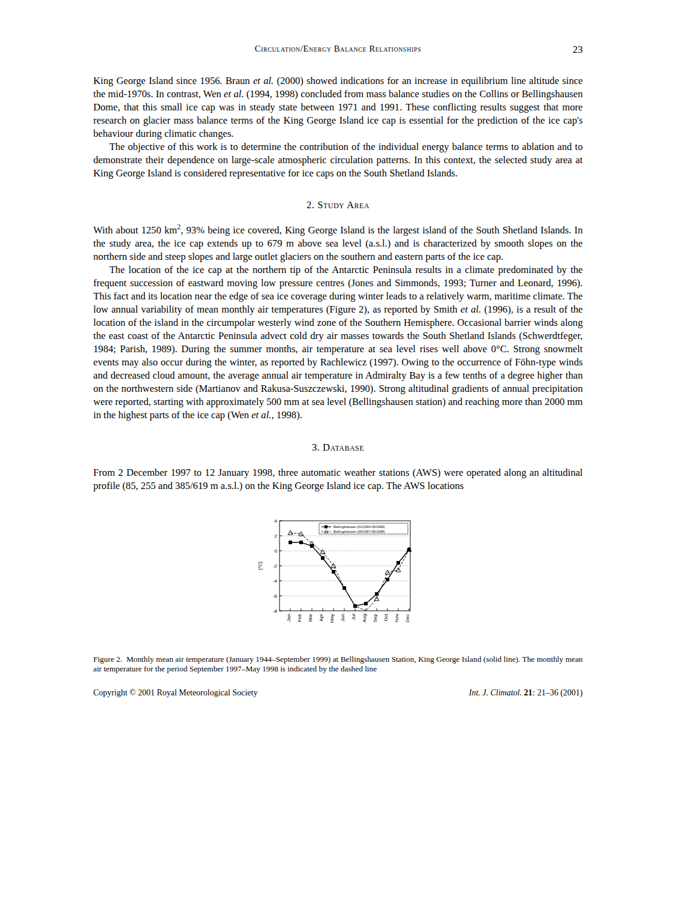Circulation/Energy Balance Relationships 23
King George Island since 1956. Braun et al. (2000) showed indications for an increase in equilibrium line altitude since the mid-1970s. In contrast, Wen et al. (1994, 1998) concluded from mass balance studies on the Collins or Bellingshausen Dome, that this small ice cap was in steady state between 1971 and 1991. These conflicting results suggest that more research on glacier mass balance terms of the King George Island ice cap is essential for the prediction of the ice cap's behaviour during climatic changes.
The objective of this work is to determine the contribution of the individual energy balance terms to ablation and to demonstrate their dependence on large-scale atmospheric circulation patterns. In this context, the selected study area at King George Island is considered representative for ice caps on the South Shetland Islands.
2. Study Area
With about 1250 km2, 93% being ice covered, King George Island is the largest island of the South Shetland Islands. In the study area, the ice cap extends up to 679 m above sea level (a.s.l.) and is characterized by smooth slopes on the northern side and steep slopes and large outlet glaciers on the southern and eastern parts of the ice cap.
The location of the ice cap at the northern tip of the Antarctic Peninsula results in a climate predominated by the frequent succession of eastward moving low pressure centres (Jones and Simmonds, 1993; Turner and Leonard, 1996). This fact and its location near the edge of sea ice coverage during winter leads to a relatively warm, maritime climate. The low annual variability of mean monthly air temperatures (Figure 2), as reported by Smith et al. (1996), is a result of the location of the island in the circumpolar westerly wind zone of the Southern Hemisphere. Occasional barrier winds along the east coast of the Antarctic Peninsula advect cold dry air masses towards the South Shetland Islands (Schwerdtfeger, 1984; Parish, 1989). During the summer months, air temperature at sea level rises well above 0°C. Strong snowmelt events may also occur during the winter, as reported by Rachlewicz (1997). Owing to the occurrence of Föhn-type winds and decreased cloud amount, the average annual air temperature in Admiralty Bay is a few tenths of a degree higher than on the northwestern side (Martianov and Rakusa-Suszczewski, 1990). Strong altitudinal gradients of annual precipitation were reported, starting with approximately 500 mm at sea level (Bellingshausen station) and reaching more than 2000 mm in the highest parts of the ice cap (Wen et al., 1998).
3. Database
From 2 December 1997 to 12 January 1998, three automatic weather stations (AWS) were operated along an altitudinal profile (85, 255 and 385/619 m a.s.l.) on the King George Island ice cap. The AWS locations
4 2 0 -2 -4 -6 -8 [°C] Jan Feb Mar Apr May Jun Jul Aug Sep Oct Nov Dec Bellingshausen (01/1944-09/1999) Bellingshausen (09/1997-05/1998)
Figure 2. Monthly mean air temperature (January 1944–September 1999) at Bellingshausen Station, King George Island (solid line). The monthly mean air temperature for the period September 1997–May 1998 is indicated by the dashed line
Copyright © 2001 Royal Meteorological Society Int. J. Climatol. 21: 21–36 (2001)